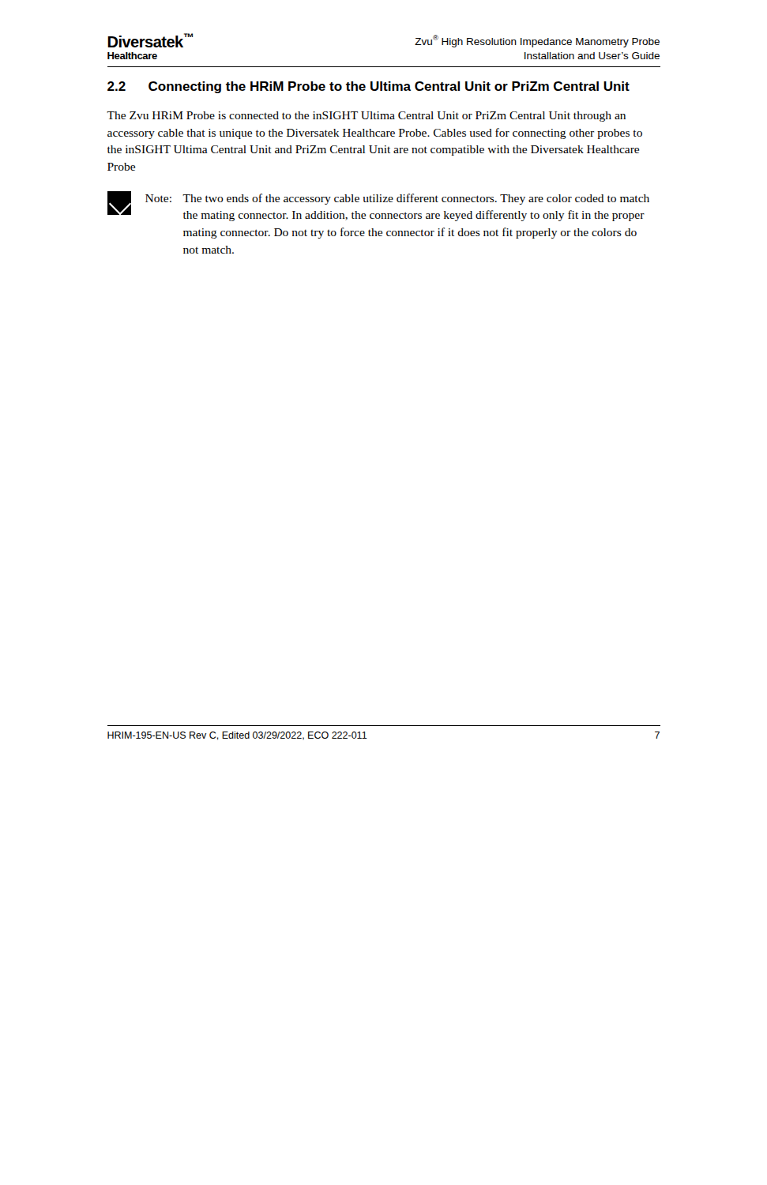Diversatek™
Healthcare
Zvu® High Resolution Impedance Manometry Probe
Installation and User’s Guide
2.2 Connecting the HRiM Probe to the Ultima Central Unit or PriZm Central Unit
The Zvu HRiM Probe is connected to the inSIGHT Ultima Central Unit or PriZm Central Unit through an accessory cable that is unique to the Diversatek Healthcare Probe. Cables used for connecting other probes to the inSIGHT Ultima Central Unit and PriZm Central Unit are not compatible with the Diversatek Healthcare Probe
Note: The two ends of the accessory cable utilize different connectors. They are color coded to match the mating connector. In addition, the connectors are keyed differently to only fit in the proper mating connector. Do not try to force the connector if it does not fit properly or the colors do not match.
HRIM-195-EN-US Rev C, Edited 03/29/2022, ECO 222-011 7